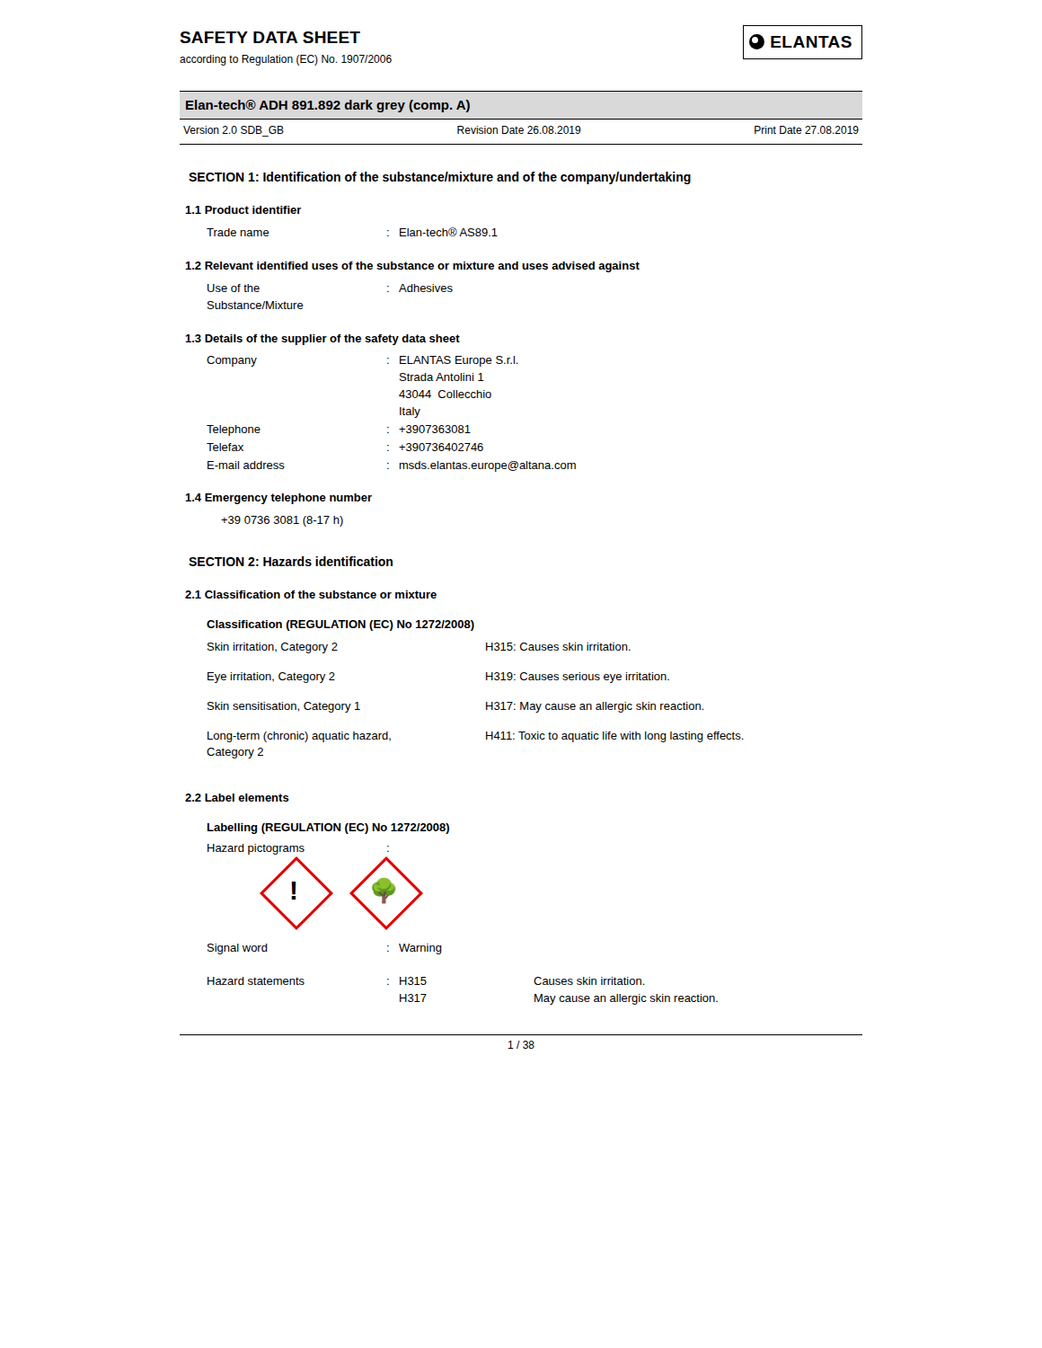SAFETY DATA SHEET
according to Regulation (EC) No. 1907/2006
ELANTAS
Elan-tech® ADH 891.892 dark grey (comp. A)
Version 2.0 SDB_GB Revision Date 26.08.2019 Print Date 27.08.2019
SECTION 1: Identification of the substance/mixture and of the company/undertaking
1.1 Product identifier
Trade name
:
Elan-tech® AS89.1
1.2 Relevant identified uses of the substance or mixture and uses advised against
Use of the
Substance/Mixture
:
Adhesives
1.3 Details of the supplier of the safety data sheet
Company
:
ELANTAS Europe S.r.l. Strada Antolini 1 43044 Collecchio Italy
Telephone
:
+3907363081
Telefax
:
+390736402746
E-mail address
:
msds.elantas.europe@altana.com
1.4 Emergency telephone number
+39 0736 3081 (8-17 h)
SECTION 2: Hazards identification
2.1 Classification of the substance or mixture
Classification (REGULATION (EC) No 1272/2008)
| Skin irritation, Category 2 | H315: Causes skin irritation. |
| Eye irritation, Category 2 | H319: Causes serious eye irritation. |
| Skin sensitisation, Category 1 | H317: May cause an allergic skin reaction. |
| Long-term (chronic) aquatic hazard, Category 2 | H411: Toxic to aquatic life with long lasting effects. |
2.2 Label elements
Labelling (REGULATION (EC) No 1272/2008)
Hazard pictograms :
!
🌳
Signal word : Warning
Hazard statements :
H315 Causes skin irritation. H317 May cause an allergic skin reaction.
1 / 38